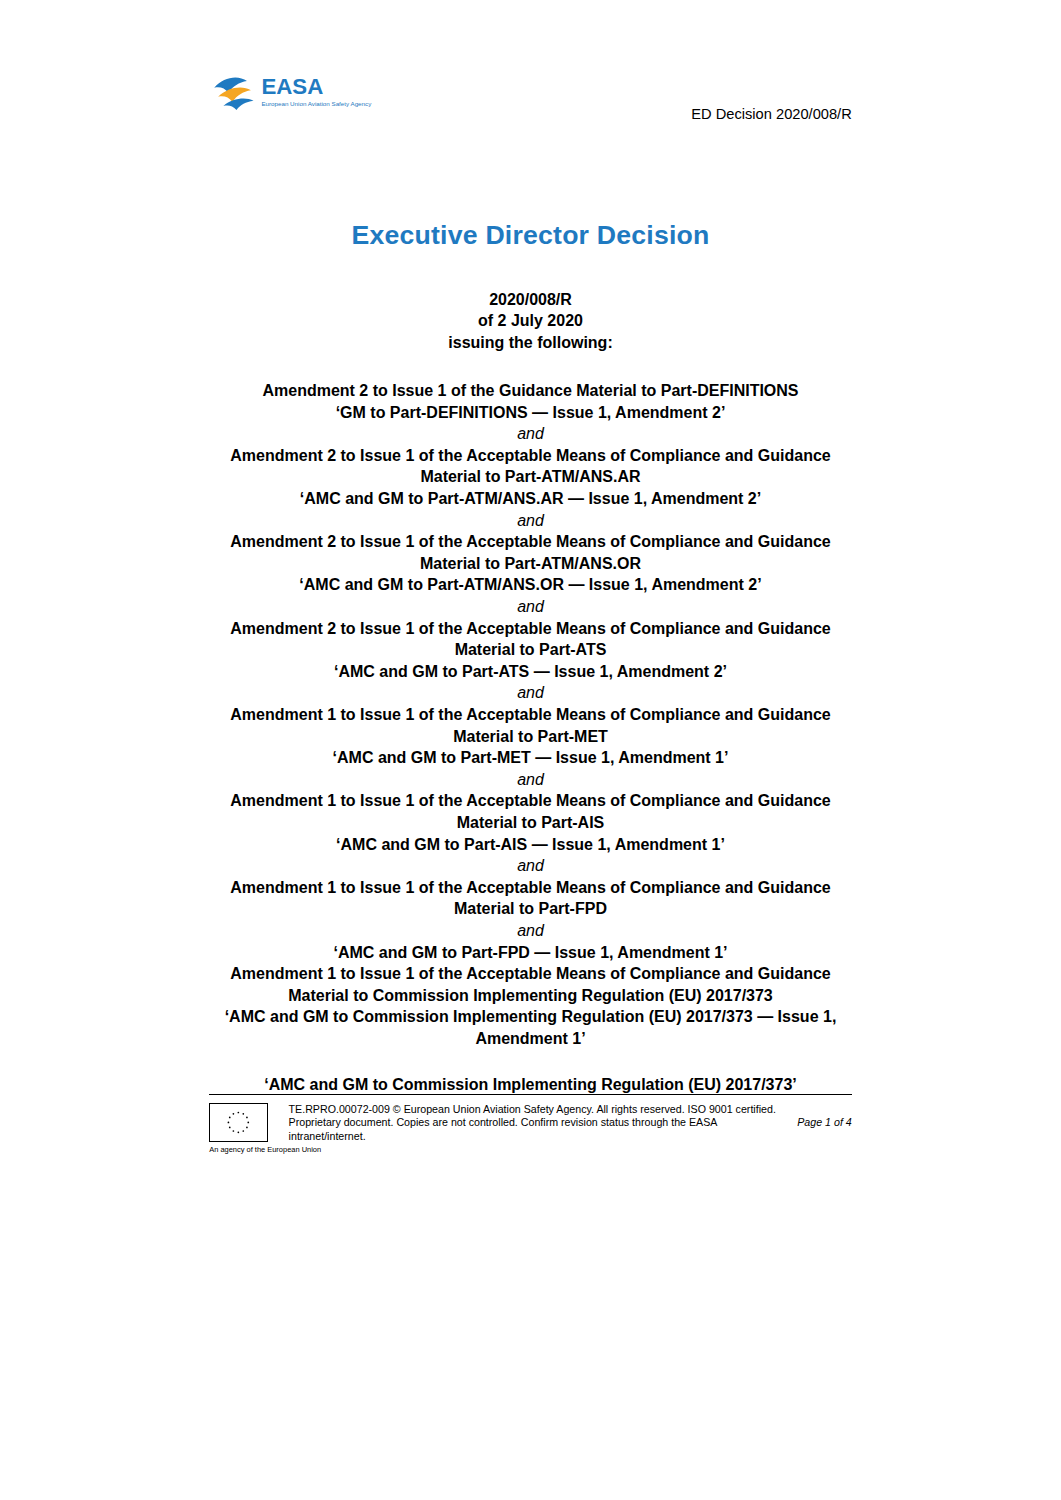EASA European Union Aviation Safety Agency
ED Decision 2020/008/R
Executive Director Decision
2020/008/R
of 2 July 2020
issuing the following:
Amendment 2 to Issue 1 of the Guidance Material to Part-DEFINITIONS
‘GM to Part-DEFINITIONS — Issue 1, Amendment 2’
and
Amendment 2 to Issue 1 of the Acceptable Means of Compliance and Guidance Material to Part-ATM/ANS.AR
‘AMC and GM to Part-ATM/ANS.AR — Issue 1, Amendment 2’
and
Amendment 2 to Issue 1 of the Acceptable Means of Compliance and Guidance Material to Part-ATM/ANS.OR
‘AMC and GM to Part-ATM/ANS.OR — Issue 1, Amendment 2’
and
Amendment 2 to Issue 1 of the Acceptable Means of Compliance and Guidance Material to Part-ATS
‘AMC and GM to Part-ATS — Issue 1, Amendment 2’
and
Amendment 1 to Issue 1 of the Acceptable Means of Compliance and Guidance Material to Part-MET
‘AMC and GM to Part-MET — Issue 1, Amendment 1’
and
Amendment 1 to Issue 1 of the Acceptable Means of Compliance and Guidance Material to Part-AIS
‘AMC and GM to Part-AIS — Issue 1, Amendment 1’
and
Amendment 1 to Issue 1 of the Acceptable Means of Compliance and Guidance Material to Part-FPD
and
‘AMC and GM to Part-FPD — Issue 1, Amendment 1’
Amendment 1 to Issue 1 of the Acceptable Means of Compliance and Guidance Material to Commission Implementing Regulation (EU) 2017/373
‘AMC and GM to Commission Implementing Regulation (EU) 2017/373 — Issue 1, Amendment 1’
‘AMC and GM to Commission Implementing Regulation (EU) 2017/373’
An agency of the European Union
TE.RPRO.00072-009 © European Union Aviation Safety Agency. All rights reserved. ISO 9001 certified.
Proprietary document. Copies are not controlled. Confirm revision status through the EASA intranet/internet. Page 1 of 4